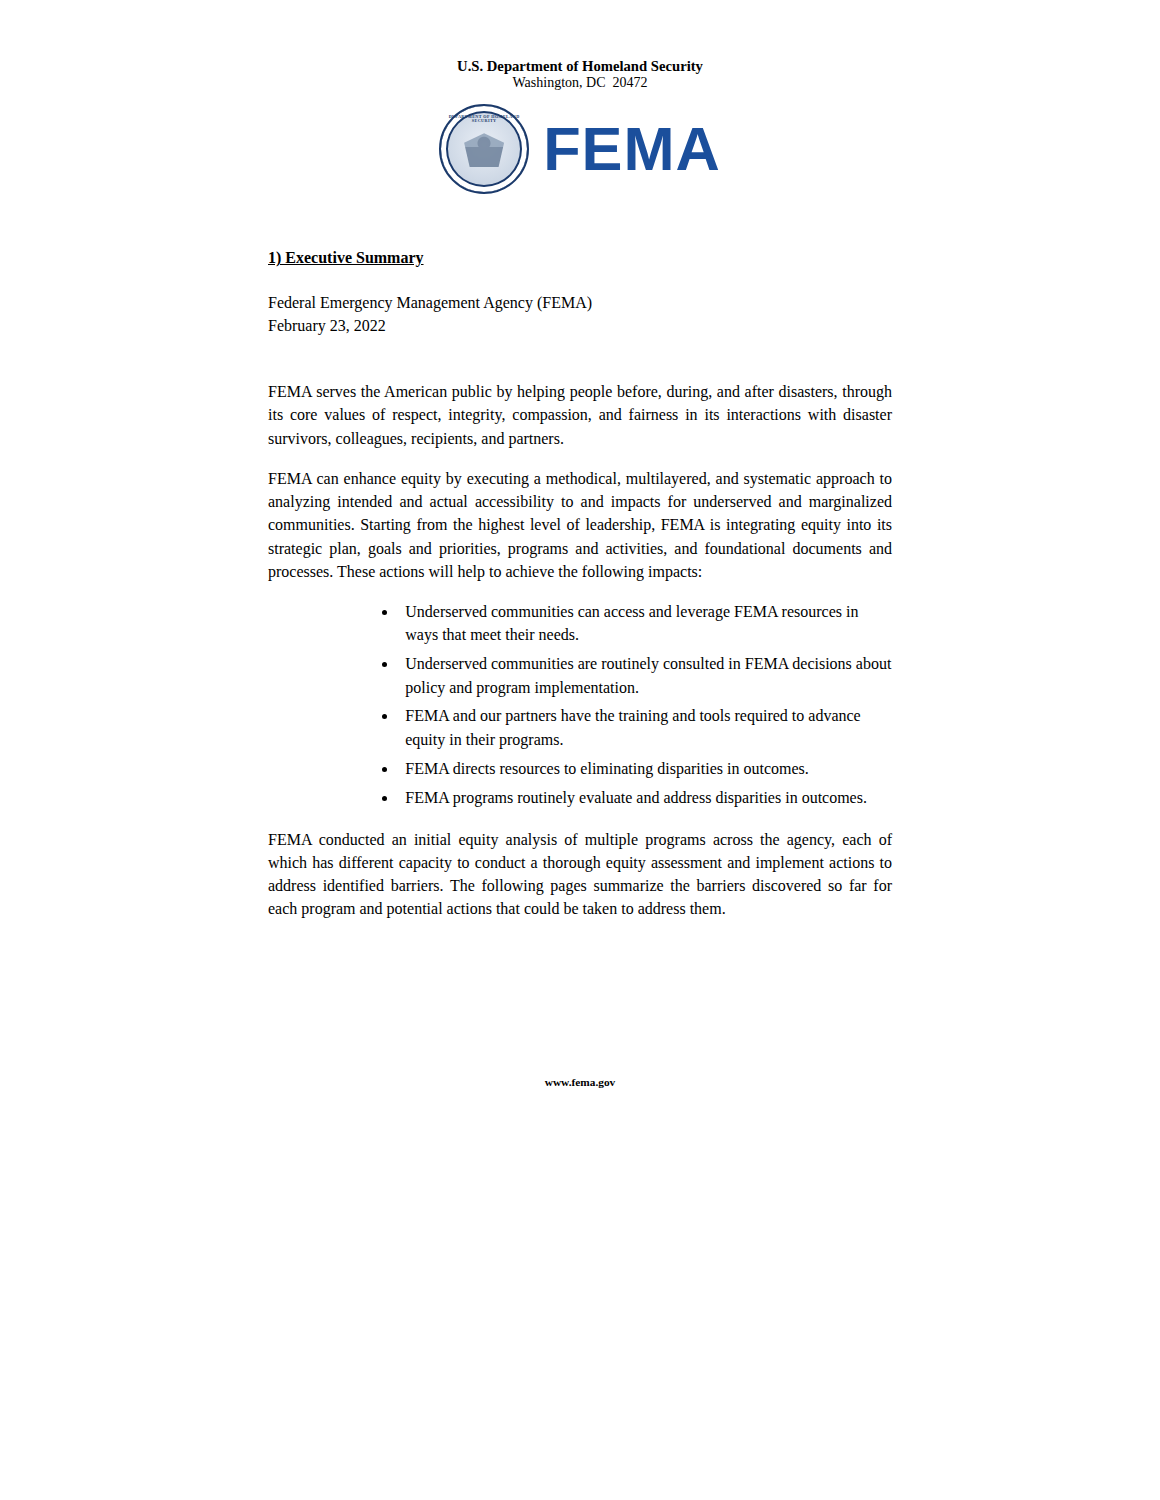U.S. Department of Homeland Security
Washington, DC 20472
FEMA
1) Executive Summary
Federal Emergency Management Agency (FEMA)
February 23, 2022
FEMA serves the American public by helping people before, during, and after disasters, through its core values of respect, integrity, compassion, and fairness in its interactions with disaster survivors, colleagues, recipients, and partners.
FEMA can enhance equity by executing a methodical, multilayered, and systematic approach to analyzing intended and actual accessibility to and impacts for underserved and marginalized communities. Starting from the highest level of leadership, FEMA is integrating equity into its strategic plan, goals and priorities, programs and activities, and foundational documents and processes. These actions will help to achieve the following impacts:
Underserved communities can access and leverage FEMA resources in ways that meet their needs.
Underserved communities are routinely consulted in FEMA decisions about policy and program implementation.
FEMA and our partners have the training and tools required to advance equity in their programs.
FEMA directs resources to eliminating disparities in outcomes.
FEMA programs routinely evaluate and address disparities in outcomes.
FEMA conducted an initial equity analysis of multiple programs across the agency, each of which has different capacity to conduct a thorough equity assessment and implement actions to address identified barriers. The following pages summarize the barriers discovered so far for each program and potential actions that could be taken to address them.
www.fema.gov